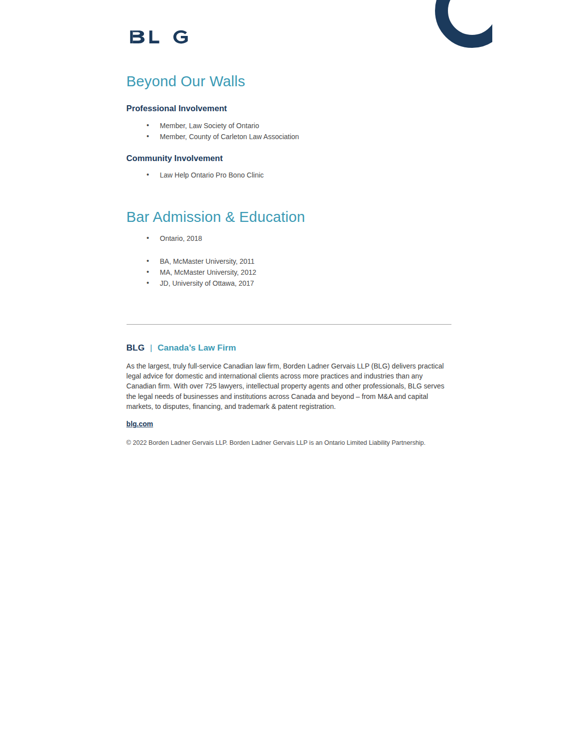Beyond Our Walls
Professional Involvement
Member, Law Society of Ontario
Member, County of Carleton Law Association
Community Involvement
Law Help Ontario Pro Bono Clinic
Bar Admission & Education
Ontario, 2018
BA, McMaster University, 2011
MA, McMaster University, 2012
JD, University of Ottawa, 2017
BLG | Canada’s Law Firm
As the largest, truly full-service Canadian law firm, Borden Ladner Gervais LLP (BLG) delivers practical legal advice for domestic and international clients across more practices and industries than any Canadian firm. With over 725 lawyers, intellectual property agents and other professionals, BLG serves the legal needs of businesses and institutions across Canada and beyond – from M&A and capital markets, to disputes, financing, and trademark & patent registration.
blg.com
© 2022 Borden Ladner Gervais LLP. Borden Ladner Gervais LLP is an Ontario Limited Liability Partnership.